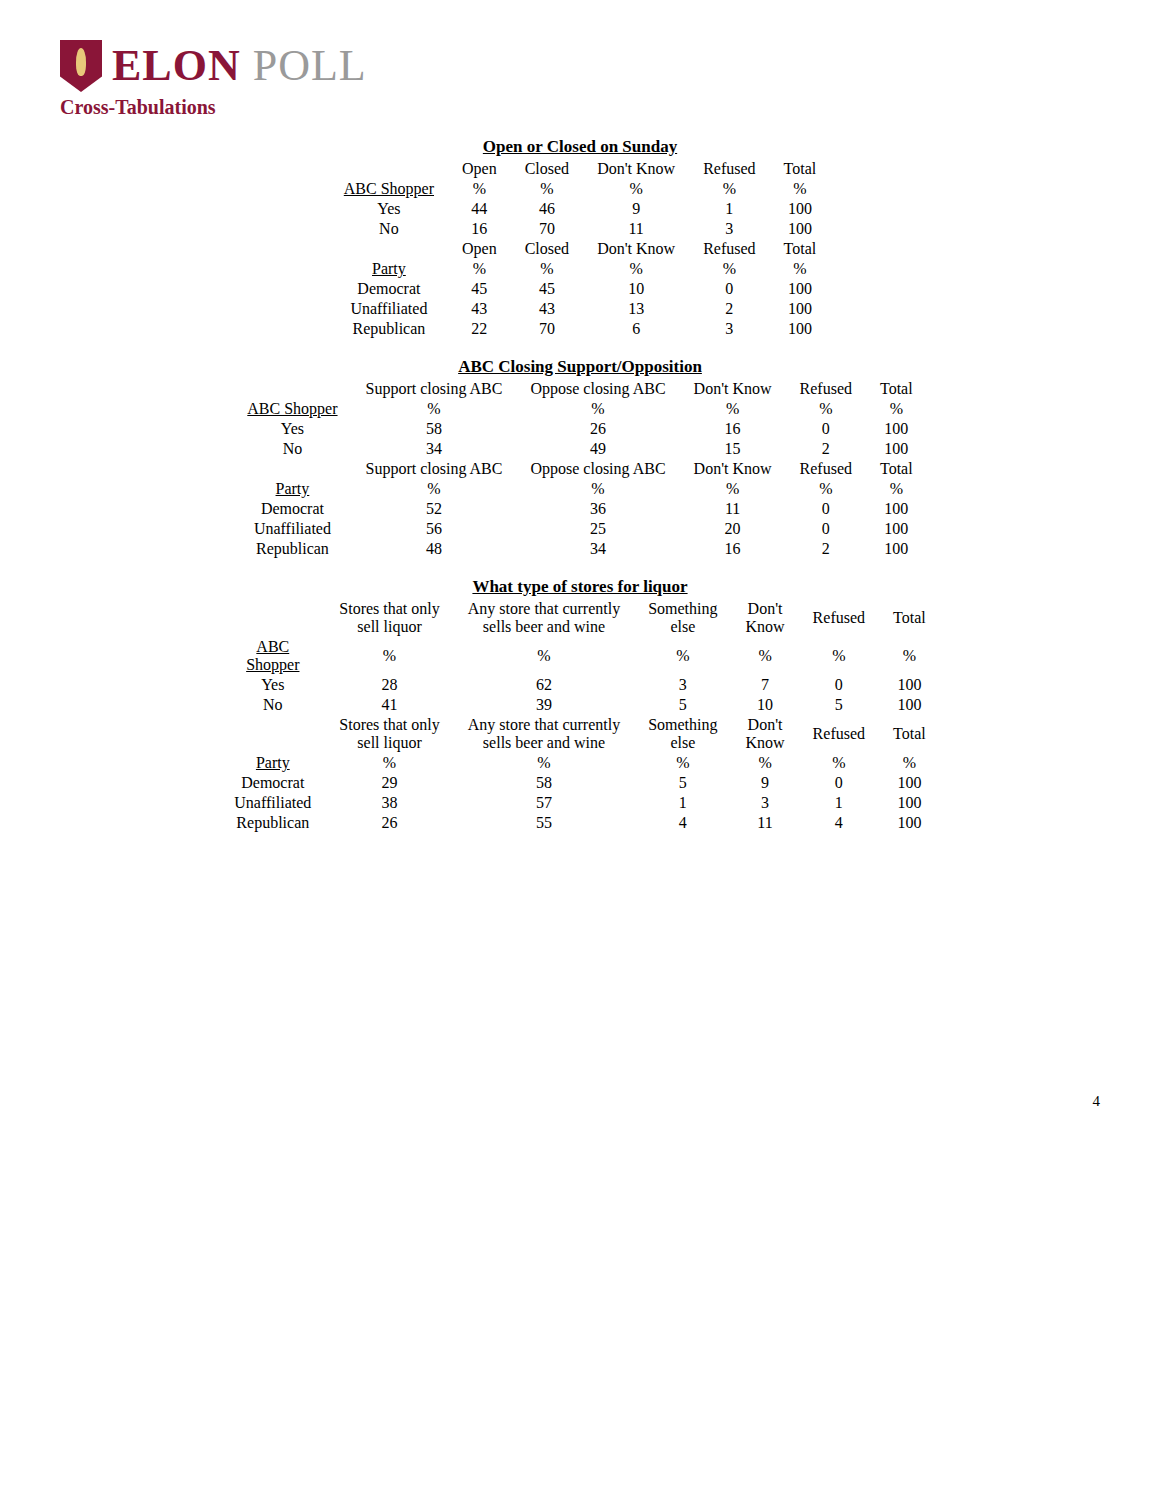ELON POLL
Cross-Tabulations
Open or Closed on Sunday
| | Open | Closed | Don't Know | Refused | Total |
| ABC Shopper | % | % | % | % | % |
| Yes | 44 | 46 | 9 | 1 | 100 |
| No | 16 | 70 | 11 | 3 | 100 |
| | Open | Closed | Don't Know | Refused | Total |
| Party | % | % | % | % | % |
| Democrat | 45 | 45 | 10 | 0 | 100 |
| Unaffiliated | 43 | 43 | 13 | 2 | 100 |
| Republican | 22 | 70 | 6 | 3 | 100 |
ABC Closing Support/Opposition
| | Support closing ABC | Oppose closing ABC | Don't Know | Refused | Total |
| ABC Shopper | % | % | % | % | % |
| Yes | 58 | 26 | 16 | 0 | 100 |
| No | 34 | 49 | 15 | 2 | 100 |
| | Support closing ABC | Oppose closing ABC | Don't Know | Refused | Total |
| Party | % | % | % | % | % |
| Democrat | 52 | 36 | 11 | 0 | 100 |
| Unaffiliated | 56 | 25 | 20 | 0 | 100 |
| Republican | 48 | 34 | 16 | 2 | 100 |
What type of stores for liquor
| | Stores that only sell liquor | Any store that currently sells beer and wine | Something else | Don't Know | Refused | Total |
| ABC Shopper | % | % | % | % | % | % |
| Yes | 28 | 62 | 3 | 7 | 0 | 100 |
| No | 41 | 39 | 5 | 10 | 5 | 100 |
| | Stores that only sell liquor | Any store that currently sells beer and wine | Something else | Don't Know | Refused | Total |
| Party | % | % | % | % | % | % |
| Democrat | 29 | 58 | 5 | 9 | 0 | 100 |
| Unaffiliated | 38 | 57 | 1 | 3 | 1 | 100 |
| Republican | 26 | 55 | 4 | 11 | 4 | 100 |
4